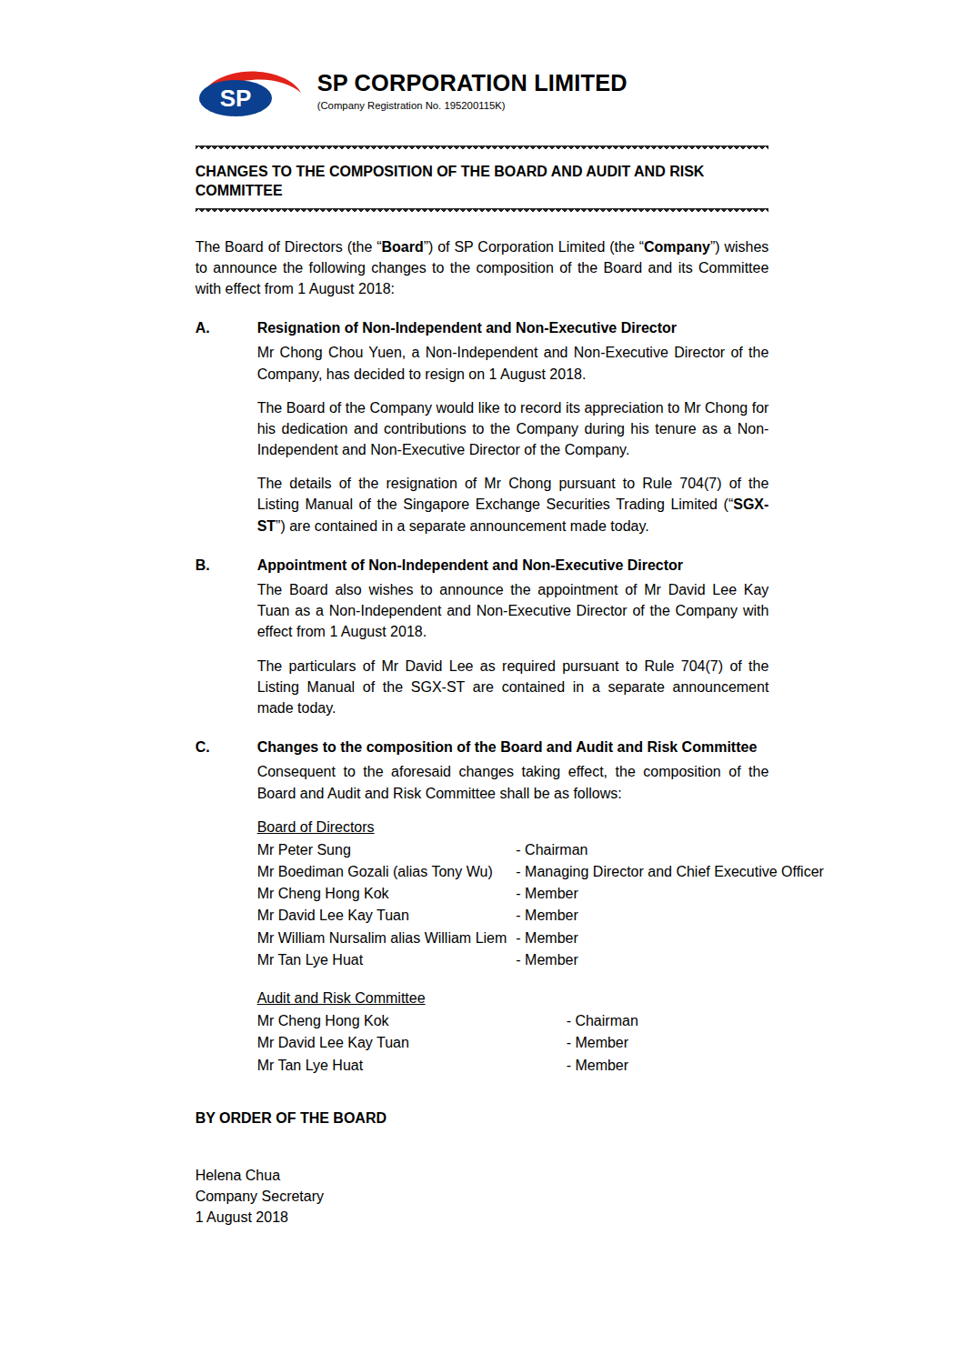SP
SP CORPORATION LIMITED
(Company Registration No. 195200115K)
CHANGES TO THE COMPOSITION OF THE BOARD AND AUDIT AND RISK COMMITTEE
The Board of Directors (the “Board”) of SP Corporation Limited (the “Company”) wishes to announce the following changes to the composition of the Board and its Committee with effect from 1 August 2018:
A.
Resignation of Non-Independent and Non-Executive Director
Mr Chong Chou Yuen, a Non-Independent and Non-Executive Director of the Company, has decided to resign on 1 August 2018.
The Board of the Company would like to record its appreciation to Mr Chong for his dedication and contributions to the Company during his tenure as a Non-Independent and Non-Executive Director of the Company.
The details of the resignation of Mr Chong pursuant to Rule 704(7) of the Listing Manual of the Singapore Exchange Securities Trading Limited (“SGX-ST”) are contained in a separate announcement made today.
B.
Appointment of Non-Independent and Non-Executive Director
The Board also wishes to announce the appointment of Mr David Lee Kay Tuan as a Non-Independent and Non-Executive Director of the Company with effect from 1 August 2018.
The particulars of Mr David Lee as required pursuant to Rule 704(7) of the Listing Manual of the SGX-ST are contained in a separate announcement made today.
C.
Changes to the composition of the Board and Audit and Risk Committee
Consequent to the aforesaid changes taking effect, the composition of the Board and Audit and Risk Committee shall be as follows:
Board of Directors
| Mr Peter Sung | - Chairman |
| Mr Boediman Gozali (alias Tony Wu) | - Managing Director and Chief Executive Officer |
| Mr Cheng Hong Kok | - Member |
| Mr David Lee Kay Tuan | - Member |
| Mr William Nursalim alias William Liem | - Member |
| Mr Tan Lye Huat | - Member |
Audit and Risk Committee
| Mr Cheng Hong Kok | - Chairman |
| Mr David Lee Kay Tuan | - Member |
| Mr Tan Lye Huat | - Member |
BY ORDER OF THE BOARD
Helena Chua
Company Secretary
1 August 2018